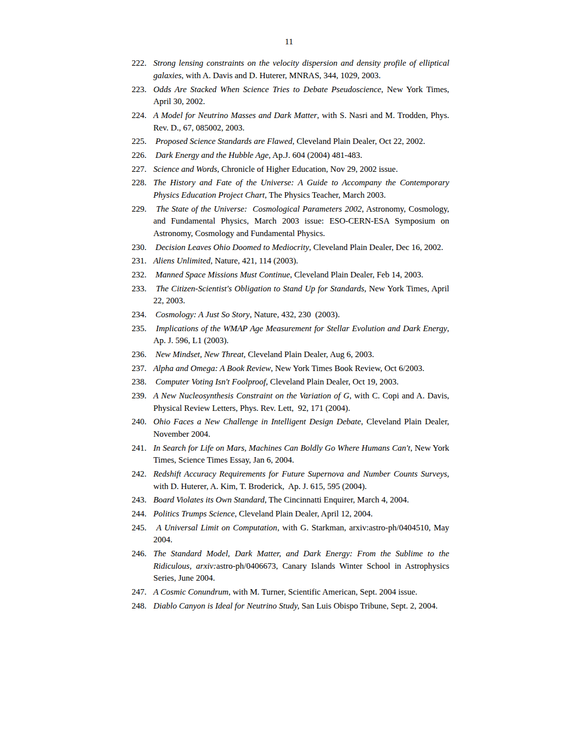11
222. Strong lensing constraints on the velocity dispersion and density profile of elliptical galaxies, with A. Davis and D. Huterer, MNRAS, 344, 1029, 2003.
223. Odds Are Stacked When Science Tries to Debate Pseudoscience, New York Times, April 30, 2002.
224. A Model for Neutrino Masses and Dark Matter, with S. Nasri and M. Trodden, Phys. Rev. D., 67, 085002, 2003.
225. Proposed Science Standards are Flawed, Cleveland Plain Dealer, Oct 22, 2002.
226. Dark Energy and the Hubble Age, Ap.J. 604 (2004) 481-483.
227. Science and Words, Chronicle of Higher Education, Nov 29, 2002 issue.
228. The History and Fate of the Universe: A Guide to Accompany the Contemporary Physics Education Project Chart, The Physics Teacher, March 2003.
229. The State of the Universe: Cosmological Parameters 2002, Astronomy, Cosmology, and Fundamental Physics, March 2003 issue: ESO-CERN-ESA Symposium on Astronomy, Cosmology and Fundamental Physics.
230. Decision Leaves Ohio Doomed to Mediocrity, Cleveland Plain Dealer, Dec 16, 2002.
231. Aliens Unlimited, Nature, 421, 114 (2003).
232. Manned Space Missions Must Continue, Cleveland Plain Dealer, Feb 14, 2003.
233. The Citizen-Scientist's Obligation to Stand Up for Standards, New York Times, April 22, 2003.
234. Cosmology: A Just So Story, Nature, 432, 230 (2003).
235. Implications of the WMAP Age Measurement for Stellar Evolution and Dark Energy, Ap. J. 596, L1 (2003).
236. New Mindset, New Threat, Cleveland Plain Dealer, Aug 6, 2003.
237. Alpha and Omega: A Book Review, New York Times Book Review, Oct 6/2003.
238. Computer Voting Isn't Foolproof, Cleveland Plain Dealer, Oct 19, 2003.
239. A New Nucleosynthesis Constraint on the Variation of G, with C. Copi and A. Davis, Physical Review Letters, Phys. Rev. Lett, 92, 171 (2004).
240. Ohio Faces a New Challenge in Intelligent Design Debate, Cleveland Plain Dealer, November 2004.
241. In Search for Life on Mars, Machines Can Boldly Go Where Humans Can't, New York Times, Science Times Essay, Jan 6, 2004.
242. Redshift Accuracy Requirements for Future Supernova and Number Counts Surveys, with D. Huterer, A. Kim, T. Broderick, Ap. J. 615, 595 (2004).
243. Board Violates its Own Standard, The Cincinnatti Enquirer, March 4, 2004.
244. Politics Trumps Science, Cleveland Plain Dealer, April 12, 2004.
245. A Universal Limit on Computation, with G. Starkman, arxiv:astro-ph/0404510, May 2004.
246. The Standard Model, Dark Matter, and Dark Energy: From the Sublime to the Ridiculous, arxiv: astro-ph/0406673, Canary Islands Winter School in Astrophysics Series, June 2004.
247. A Cosmic Conundrum, with M. Turner, Scientific American, Sept. 2004 issue.
248. Diablo Canyon is Ideal for Neutrino Study, San Luis Obispo Tribune, Sept. 2, 2004.